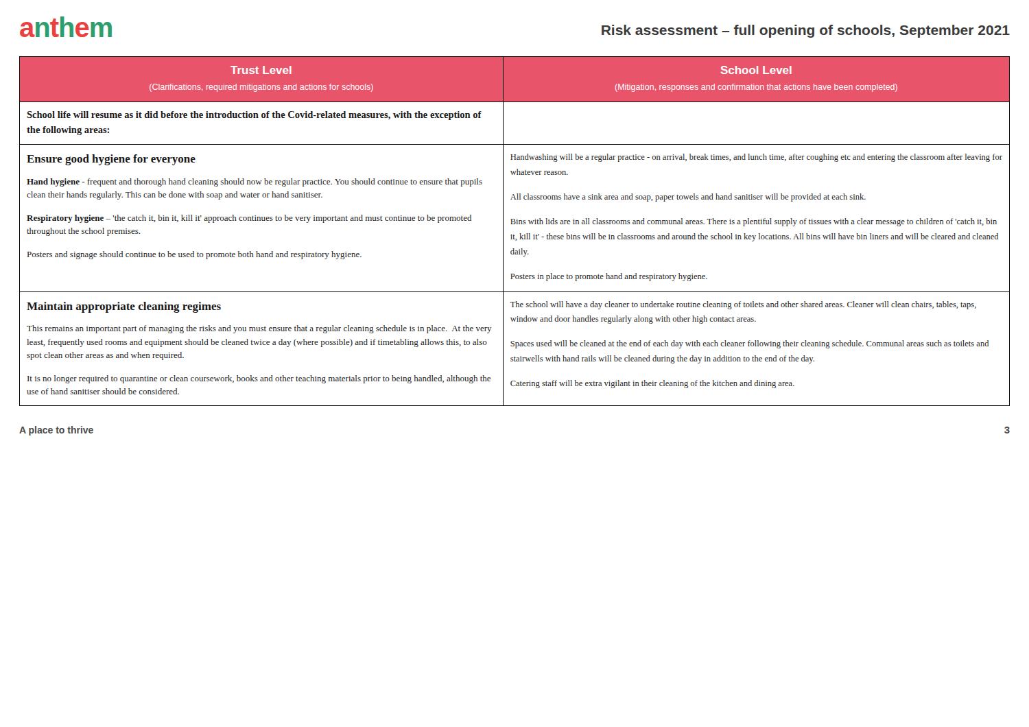anthem
Risk assessment – full opening of schools, September 2021
| Trust Level (Clarifications, required mitigations and actions for schools) | School Level (Mitigation, responses and confirmation that actions have been completed) |
| --- | --- |
| School life will resume as it did before the introduction of the Covid-related measures, with the exception of the following areas: | |
| Ensure good hygiene for everyone Hand hygiene - frequent and thorough hand cleaning should now be regular practice. You should continue to ensure that pupils clean their hands regularly. This can be done with soap and water or hand sanitiser. Respiratory hygiene – 'the catch it, bin it, kill it' approach continues to be very important and must continue to be promoted throughout the school premises. Posters and signage should continue to be used to promote both hand and respiratory hygiene. | Handwashing will be a regular practice - on arrival, break times, and lunch time, after coughing etc and entering the classroom after leaving for whatever reason. All classrooms have a sink area and soap, paper towels and hand sanitiser will be provided at each sink. Bins with lids are in all classrooms and communal areas. There is a plentiful supply of tissues with a clear message to children of 'catch it, bin it, kill it' - these bins will be in classrooms and around the school in key locations. All bins will have bin liners and will be cleared and cleaned daily. Posters in place to promote hand and respiratory hygiene. |
| Maintain appropriate cleaning regimes This remains an important part of managing the risks and you must ensure that a regular cleaning schedule is in place. At the very least, frequently used rooms and equipment should be cleaned twice a day (where possible) and if timetabling allows this, to also spot clean other areas as and when required. It is no longer required to quarantine or clean coursework, books and other teaching materials prior to being handled, although the use of hand sanitiser should be considered. | The school will have a day cleaner to undertake routine cleaning of toilets and other shared areas. Cleaner will clean chairs, tables, taps, window and door handles regularly along with other high contact areas. Spaces used will be cleaned at the end of each day with each cleaner following their cleaning schedule. Communal areas such as toilets and stairwells with hand rails will be cleaned during the day in addition to the end of the day. Catering staff will be extra vigilant in their cleaning of the kitchen and dining area. |
A place to thrive
3